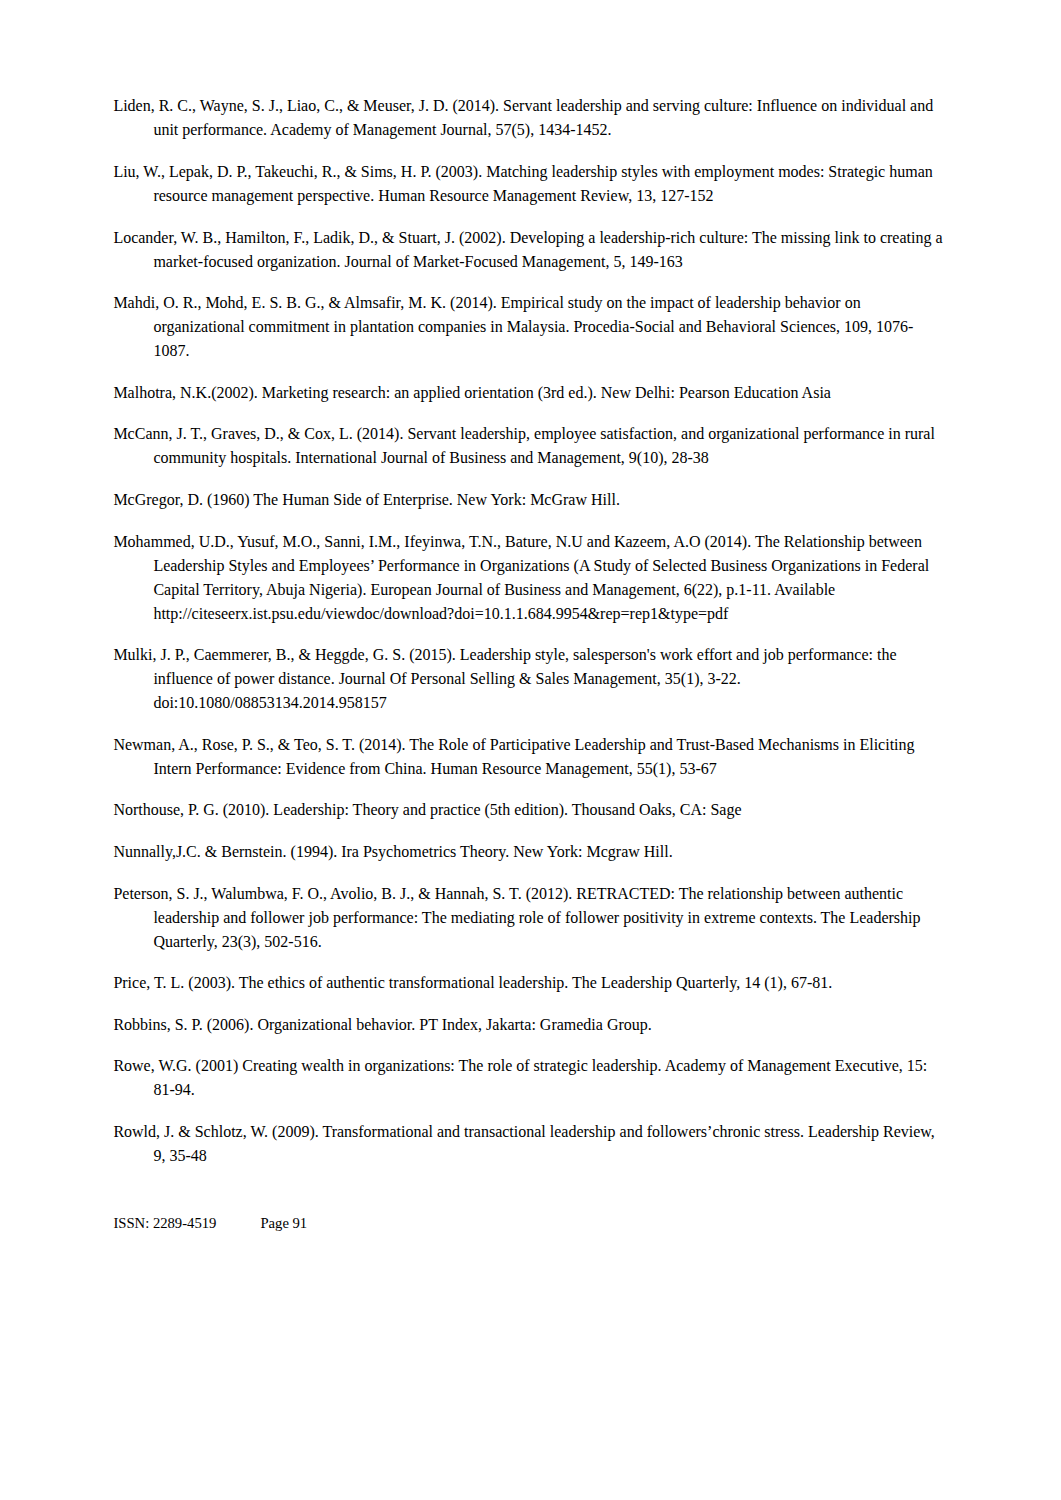Liden, R. C., Wayne, S. J., Liao, C., & Meuser, J. D. (2014). Servant leadership and serving culture: Influence on individual and unit performance. Academy of Management Journal, 57(5), 1434-1452.
Liu, W., Lepak, D. P., Takeuchi, R., & Sims, H. P. (2003). Matching leadership styles with employment modes: Strategic human resource management perspective. Human Resource Management Review, 13, 127-152
Locander, W. B., Hamilton, F., Ladik, D., & Stuart, J. (2002). Developing a leadership-rich culture: The missing link to creating a market-focused organization. Journal of Market-Focused Management, 5, 149-163
Mahdi, O. R., Mohd, E. S. B. G., & Almsafir, M. K. (2014). Empirical study on the impact of leadership behavior on organizational commitment in plantation companies in Malaysia. Procedia-Social and Behavioral Sciences, 109, 1076-1087.
Malhotra, N.K.(2002). Marketing research: an applied orientation (3rd ed.). New Delhi: Pearson Education Asia
McCann, J. T., Graves, D., & Cox, L. (2014). Servant leadership, employee satisfaction, and organizational performance in rural community hospitals. International Journal of Business and Management, 9(10), 28-38
McGregor, D. (1960) The Human Side of Enterprise. New York: McGraw Hill.
Mohammed, U.D., Yusuf, M.O., Sanni, I.M., Ifeyinwa, T.N., Bature, N.U and Kazeem, A.O (2014). The Relationship between Leadership Styles and Employees’ Performance in Organizations (A Study of Selected Business Organizations in Federal Capital Territory, Abuja Nigeria). European Journal of Business and Management, 6(22), p.1-11. Available http://citeseerx.ist.psu.edu/viewdoc/download?doi=10.1.1.684.9954&rep=rep1&type=pdf
Mulki, J. P., Caemmerer, B., & Heggde, G. S. (2015). Leadership style, salesperson's work effort and job performance: the influence of power distance. Journal Of Personal Selling & Sales Management, 35(1), 3-22. doi:10.1080/08853134.2014.958157
Newman, A., Rose, P. S., & Teo, S. T. (2014). The Role of Participative Leadership and Trust-Based Mechanisms in Eliciting Intern Performance: Evidence from China. Human Resource Management, 55(1), 53-67
Northouse, P. G. (2010). Leadership: Theory and practice (5th edition). Thousand Oaks, CA: Sage
Nunnally,J.C. & Bernstein. (1994). Ira Psychometrics Theory. New York: Mcgraw Hill.
Peterson, S. J., Walumbwa, F. O., Avolio, B. J., & Hannah, S. T. (2012). RETRACTED: The relationship between authentic leadership and follower job performance: The mediating role of follower positivity in extreme contexts. The Leadership Quarterly, 23(3), 502-516.
Price, T. L. (2003). The ethics of authentic transformational leadership. The Leadership Quarterly, 14 (1), 67-81.
Robbins, S. P. (2006). Organizational behavior. PT Index, Jakarta: Gramedia Group.
Rowe, W.G. (2001) Creating wealth in organizations: The role of strategic leadership. Academy of Management Executive, 15: 81-94.
Rowld, J. & Schlotz, W. (2009). Transformational and transactional leadership and followers’chronic stress. Leadership Review, 9, 35-48
ISSN: 2289-4519 Page 91